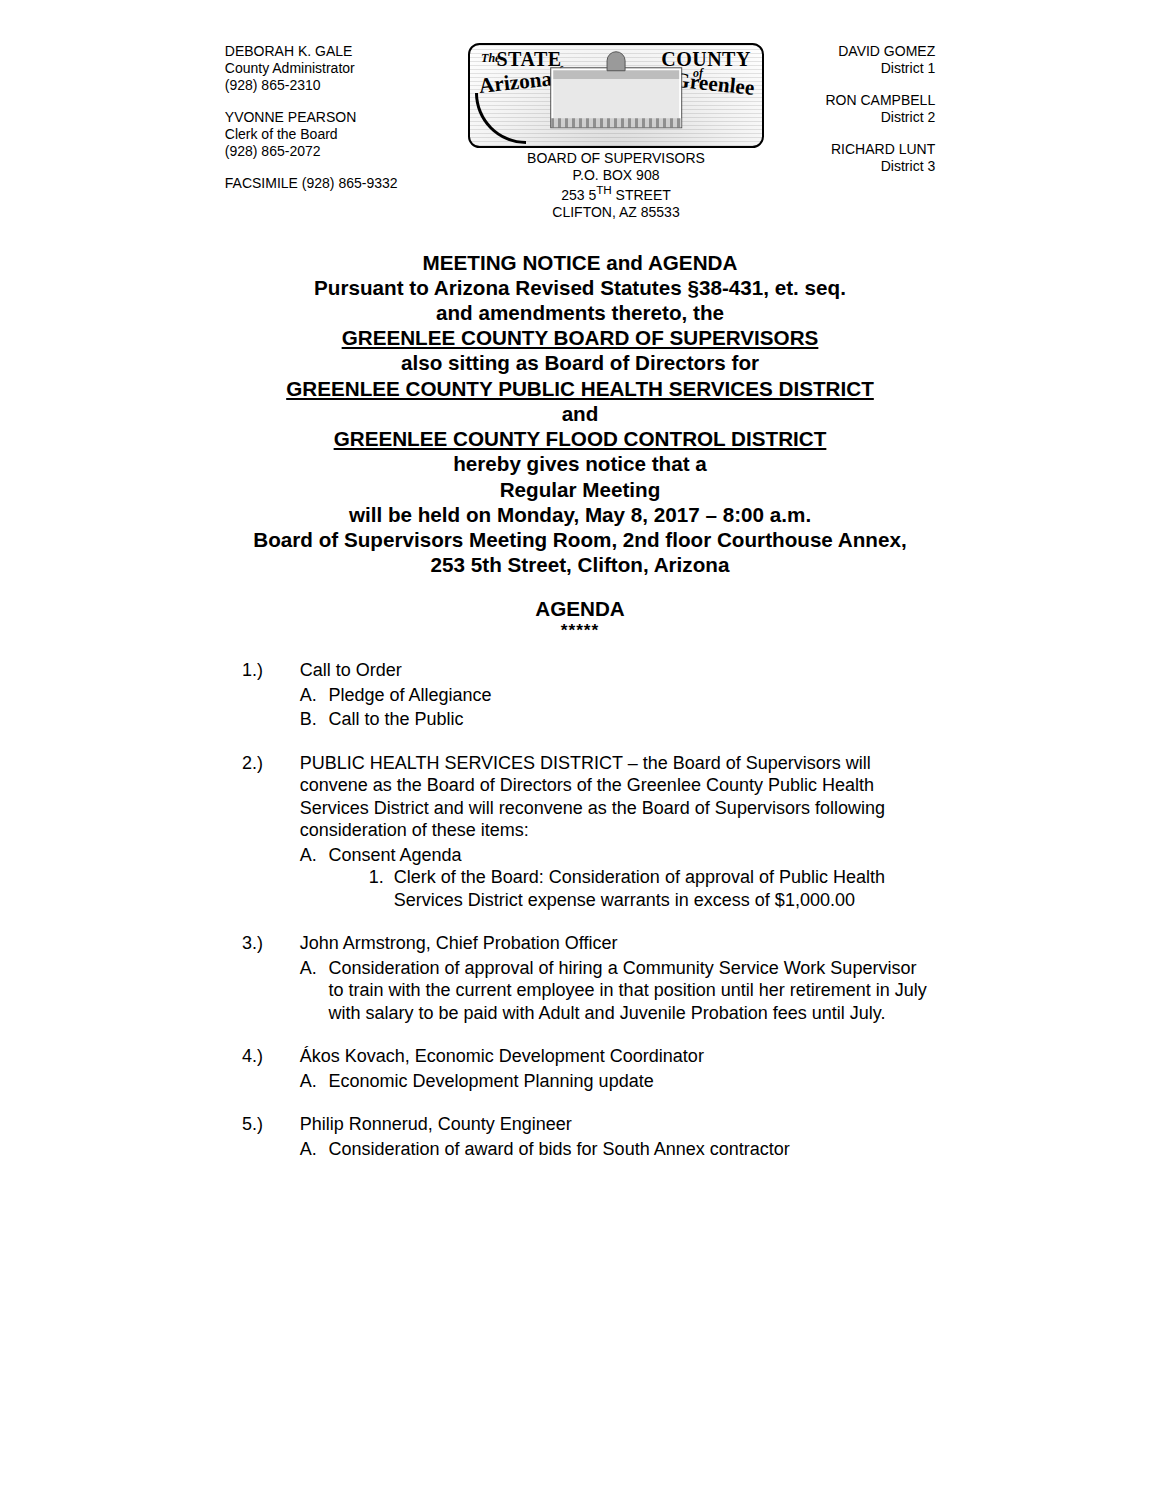Deborah K. Gale
County Administrator
(928) 865-2310
Yvonne Pearson
Clerk of the Board
(928) 865-2072
FACSIMILE (928) 865-9332
The STATE of Arizona COUNTY of Greenlee
BOARD OF SUPERVISORS
P.O. BOX 908
253 5TH STREET
CLIFTON, AZ 85533
David Gomez
District 1
Ron Campbell
District 2
Richard Lunt
District 3
MEETING NOTICE and AGENDA Pursuant to Arizona Revised Statutes §38-431, et. seq. and amendments thereto, the GREENLEE COUNTY BOARD OF SUPERVISORS also sitting as Board of Directors for GREENLEE COUNTY PUBLIC HEALTH SERVICES DISTRICT and GREENLEE COUNTY FLOOD CONTROL DISTRICT hereby gives notice that a Regular Meeting will be held on Monday, May 8, 2017 – 8:00 a.m. Board of Supervisors Meeting Room, 2nd floor Courthouse Annex, 253 5th Street, Clifton, Arizona
AGENDA *****
1.)
Call to Order
A. Pledge of Allegiance
B. Call to the Public
2.)
PUBLIC HEALTH SERVICES DISTRICT – the Board of Supervisors will convene as the Board of Directors of the Greenlee County Public Health Services District and will reconvene as the Board of Supervisors following consideration of these items:
A. Consent Agenda
1. Clerk of the Board: Consideration of approval of Public Health Services District expense warrants in excess of $1,000.00
3.)
John Armstrong, Chief Probation Officer
A. Consideration of approval of hiring a Community Service Work Supervisor to train with the current employee in that position until her retirement in July with salary to be paid with Adult and Juvenile Probation fees until July.
4.)
Ákos Kovach, Economic Development Coordinator
A. Economic Development Planning update
5.)
Philip Ronnerud, County Engineer
A. Consideration of award of bids for South Annex contractor